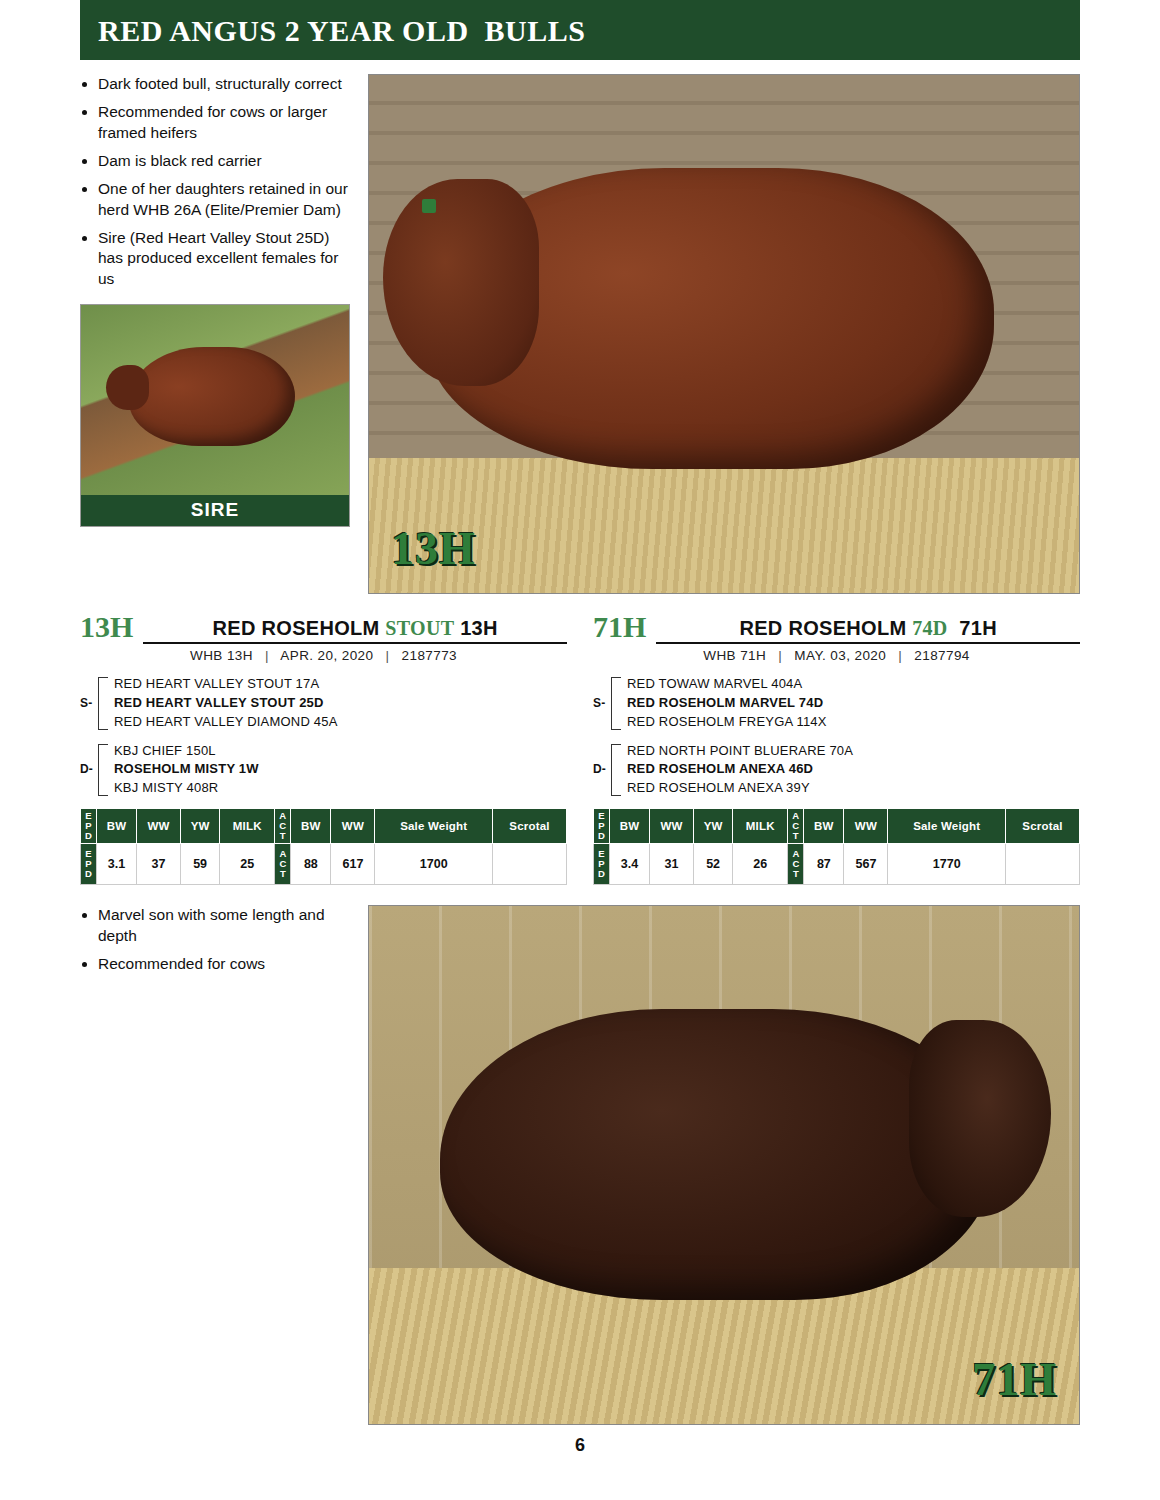RED ANGUS 2 YEAR OLD BULLS
Dark footed bull, structurally correct
Recommended for cows or larger framed heifers
Dam is black red carrier
One of her daughters retained in our herd WHB 26A (Elite/Premier Dam)
Sire (Red Heart Valley Stout 25D) has produced excellent females for us
SIRE
13H
13H
RED ROSEHOLM STOUT 13H
WHB 13H | APR. 20, 2020 | 2187773
S-
RED HEART VALLEY STOUT 17A
RED HEART VALLEY STOUT 25D
RED HEART VALLEY DIAMOND 45A
D-
KBJ CHIEF 150L
ROSEHOLM MISTY 1W
KBJ MISTY 408R
| E P D | BW | WW | YW | MILK | A C T | BW | WW | Sale Weight | Scrotal |
| --- | --- | --- | --- | --- | --- | --- | --- | --- | --- |
| E P D | 3.1 | 37 | 59 | 25 | A C T | 88 | 617 | 1700 | |
71H
RED ROSEHOLM 74D 71H
WHB 71H | MAY. 03, 2020 | 2187794
S-
RED TOWAW MARVEL 404A
RED ROSEHOLM MARVEL 74D
RED ROSEHOLM FREYGA 114X
D-
RED NORTH POINT BLUERARE 70A
RED ROSEHOLM ANEXA 46D
RED ROSEHOLM ANEXA 39Y
| E P D | BW | WW | YW | MILK | A C T | BW | WW | Sale Weight | Scrotal |
| --- | --- | --- | --- | --- | --- | --- | --- | --- | --- |
| E P D | 3.4 | 31 | 52 | 26 | A C T | 87 | 567 | 1770 | |
Marvel son with some length and depth
Recommended for cows
71H
6